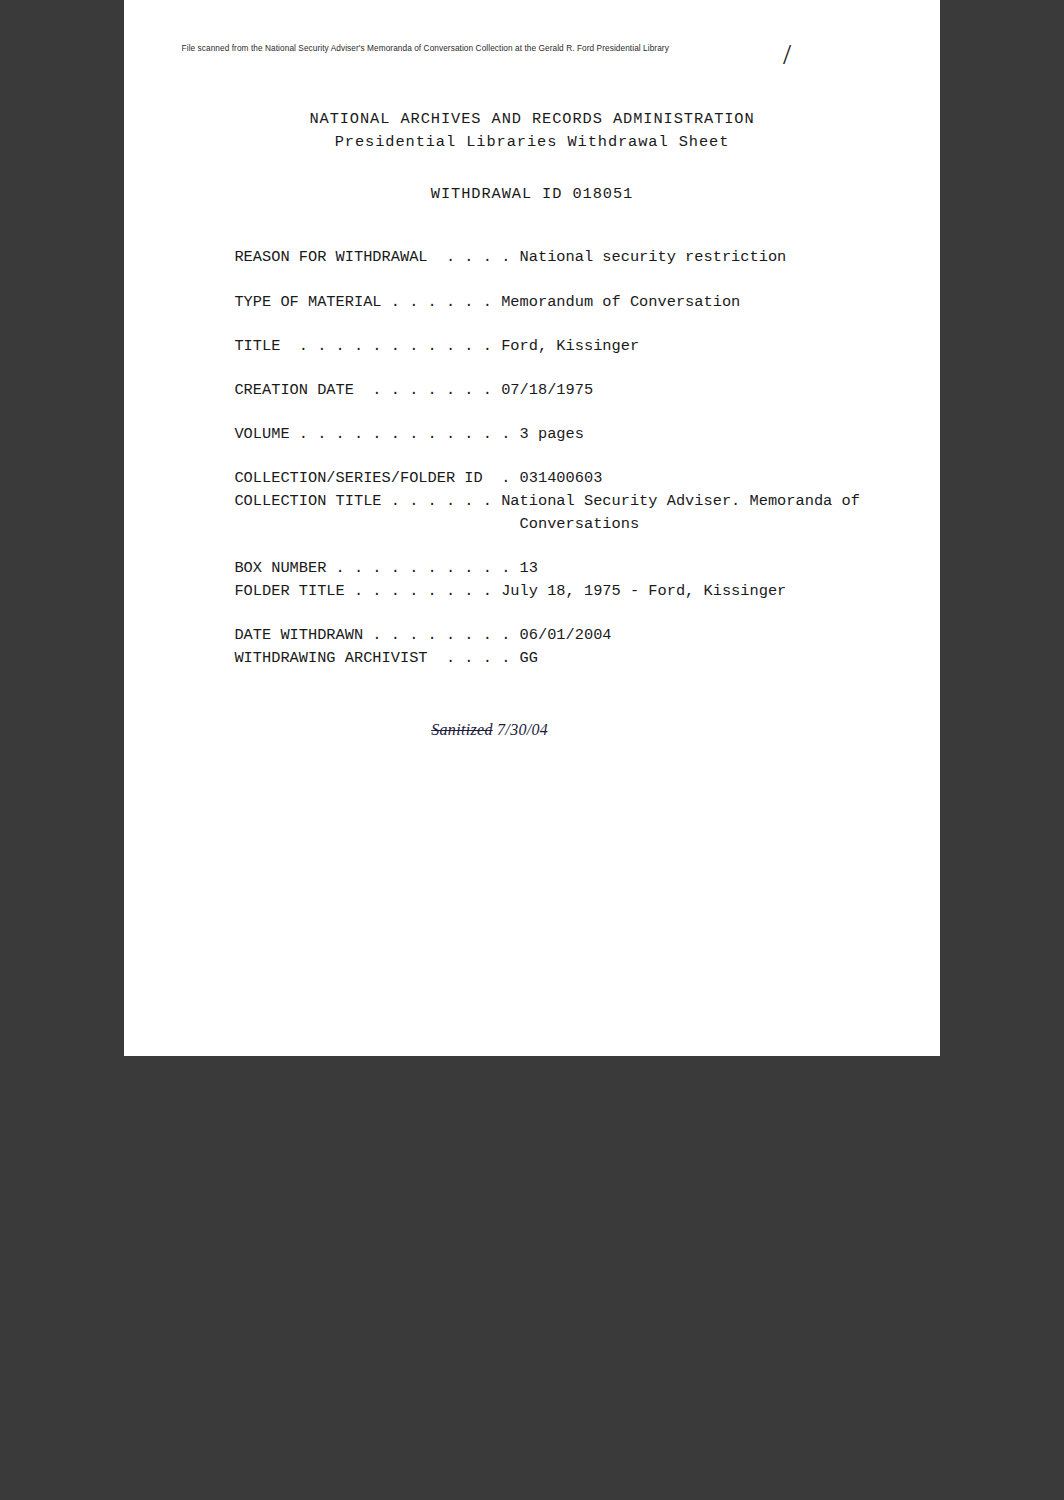File scanned from the National Security Adviser's Memoranda of Conversation Collection at the Gerald R. Ford Presidential Library
/
NATIONAL ARCHIVES AND RECORDS ADMINISTRATION Presidential Libraries Withdrawal Sheet
WITHDRAWAL ID 018051
REASON FOR WITHDRAWAL . . . . National security restriction
TYPE OF MATERIAL . . . . . . Memorandum of Conversation
TITLE . . . . . . . . . . . Ford, Kissinger
CREATION DATE . . . . . . . 07/18/1975
VOLUME . . . . . . . . . . . . 3 pages
COLLECTION/SERIES/FOLDER ID . 031400603
COLLECTION TITLE . . . . . . National Security Adviser. Memoranda of Conversations
BOX NUMBER . . . . . . . . . . 13
FOLDER TITLE . . . . . . . . July 18, 1975 - Ford, Kissinger
DATE WITHDRAWN . . . . . . . . 06/01/2004
WITHDRAWING ARCHIVIST . . . . GG
Sanitized 7/30/04